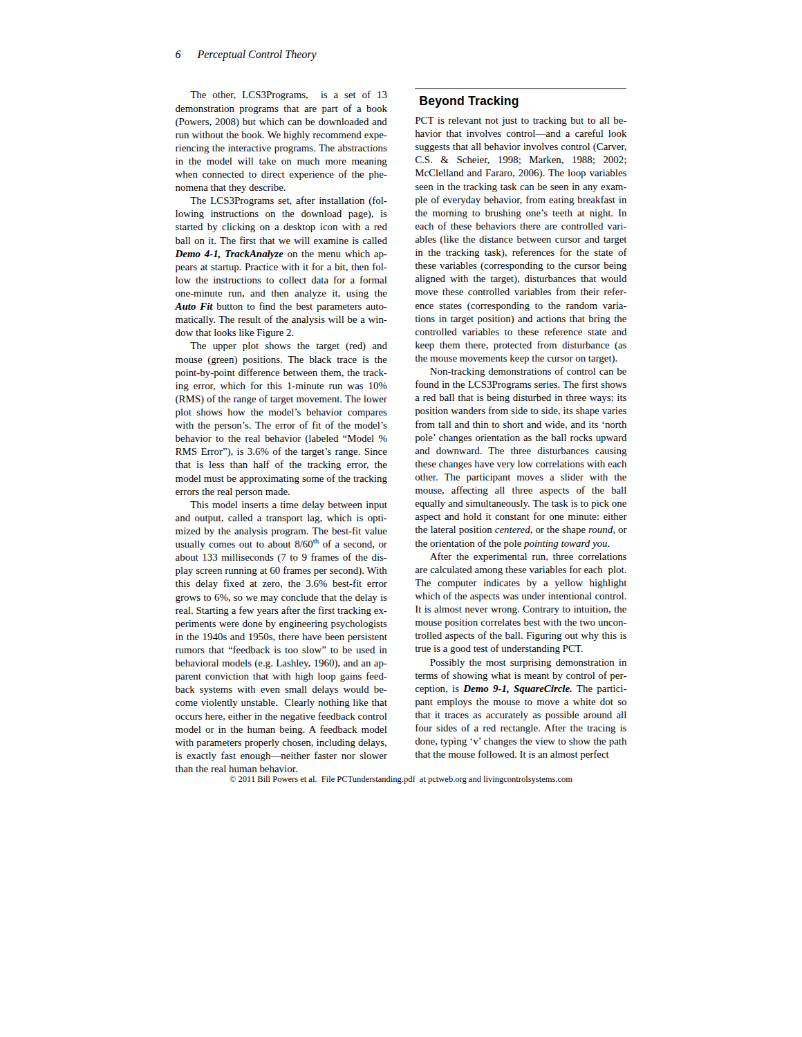6 Perceptual Control Theory
The other, LCS3Programs, is a set of 13 demonstration programs that are part of a book (Powers, 2008) but which can be downloaded and run without the book. We highly recommend experiencing the interactive programs. The abstractions in the model will take on much more meaning when connected to direct experience of the phenomena that they describe.
The LCS3Programs set, after installation (following instructions on the download page), is started by clicking on a desktop icon with a red ball on it. The first that we will examine is called Demo 4-1, TrackAnalyze on the menu which appears at startup. Practice with it for a bit, then follow the instructions to collect data for a formal one-minute run, and then analyze it, using the Auto Fit button to find the best parameters automatically. The result of the analysis will be a window that looks like Figure 2.
The upper plot shows the target (red) and mouse (green) positions. The black trace is the point-by-point difference between them, the tracking error, which for this 1-minute run was 10% (RMS) of the range of target movement. The lower plot shows how the model’s behavior compares with the person’s. The error of fit of the model’s behavior to the real behavior (labeled “Model % RMS Error”), is 3.6% of the target’s range. Since that is less than half of the tracking error, the model must be approximating some of the tracking errors the real person made.
This model inserts a time delay between input and output, called a transport lag, which is optimized by the analysis program. The best-fit value usually comes out to about 8/60th of a second, or about 133 milliseconds (7 to 9 frames of the display screen running at 60 frames per second). With this delay fixed at zero, the 3.6% best-fit error grows to 6%, so we may conclude that the delay is real. Starting a few years after the first tracking experiments were done by engineering psychologists in the 1940s and 1950s, there have been persistent rumors that “feedback is too slow” to be used in behavioral models (e.g. Lashley, 1960), and an apparent conviction that with high loop gains feedback systems with even small delays would become violently unstable. Clearly nothing like that occurs here, either in the negative feedback control model or in the human being. A feedback model with parameters properly chosen, including delays, is exactly fast enough—neither faster nor slower than the real human behavior.
Beyond Tracking
PCT is relevant not just to tracking but to all behavior that involves control—and a careful look suggests that all behavior involves control (Carver, C.S. & Scheier, 1998; Marken, 1988; 2002; McClelland and Fararo, 2006). The loop variables seen in the tracking task can be seen in any example of everyday behavior, from eating breakfast in the morning to brushing one’s teeth at night. In each of these behaviors there are controlled variables (like the distance between cursor and target in the tracking task), references for the state of these variables (corresponding to the cursor being aligned with the target), disturbances that would move these controlled variables from their reference states (corresponding to the random variations in target position) and actions that bring the controlled variables to these reference state and keep them there, protected from disturbance (as the mouse movements keep the cursor on target).
Non-tracking demonstrations of control can be found in the LCS3Programs series. The first shows a red ball that is being disturbed in three ways: its position wanders from side to side, its shape varies from tall and thin to short and wide, and its ‘north pole’ changes orientation as the ball rocks upward and downward. The three disturbances causing these changes have very low correlations with each other. The participant moves a slider with the mouse, affecting all three aspects of the ball equally and simultaneously. The task is to pick one aspect and hold it constant for one minute: either the lateral position centered, or the shape round, or the orientation of the pole pointing toward you.
After the experimental run, three correlations are calculated among these variables for each plot. The computer indicates by a yellow highlight which of the aspects was under intentional control. It is almost never wrong. Contrary to intuition, the mouse position correlates best with the two uncontrolled aspects of the ball. Figuring out why this is true is a good test of understanding PCT.
Possibly the most surprising demonstration in terms of showing what is meant by control of perception, is Demo 9-1, SquareCircle. The participant employs the mouse to move a white dot so that it traces as accurately as possible around all four sides of a red rectangle. After the tracing is done, typing ‘v’ changes the view to show the path that the mouse followed. It is an almost perfect
© 2011 Bill Powers et al. File PCTunderstanding.pdf at pctweb.org and livingcontrolsystems.com